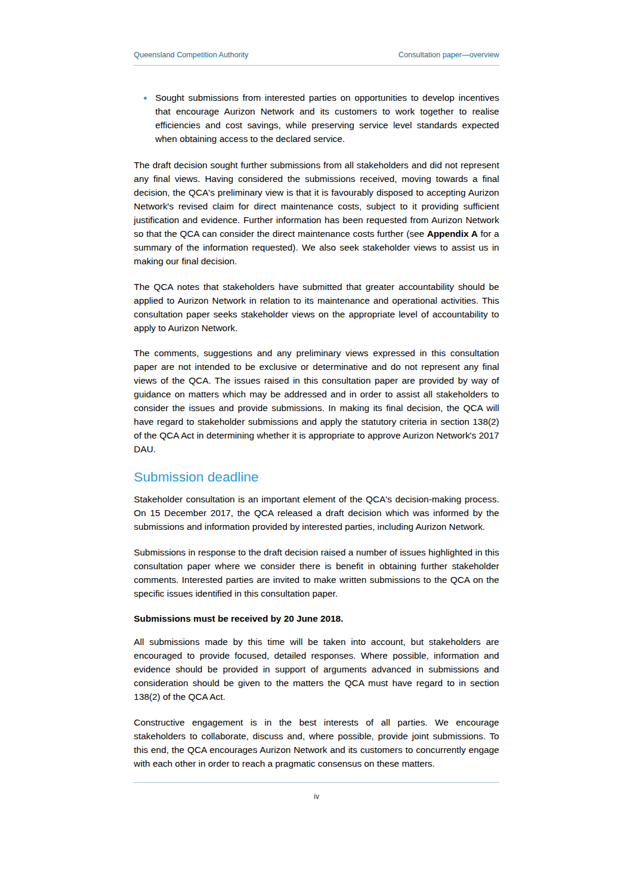Queensland Competition Authority
Consultation paper—overview
Sought submissions from interested parties on opportunities to develop incentives that encourage Aurizon Network and its customers to work together to realise efficiencies and cost savings, while preserving service level standards expected when obtaining access to the declared service.
The draft decision sought further submissions from all stakeholders and did not represent any final views. Having considered the submissions received, moving towards a final decision, the QCA's preliminary view is that it is favourably disposed to accepting Aurizon Network's revised claim for direct maintenance costs, subject to it providing sufficient justification and evidence. Further information has been requested from Aurizon Network so that the QCA can consider the direct maintenance costs further (see Appendix A for a summary of the information requested). We also seek stakeholder views to assist us in making our final decision.
The QCA notes that stakeholders have submitted that greater accountability should be applied to Aurizon Network in relation to its maintenance and operational activities. This consultation paper seeks stakeholder views on the appropriate level of accountability to apply to Aurizon Network.
The comments, suggestions and any preliminary views expressed in this consultation paper are not intended to be exclusive or determinative and do not represent any final views of the QCA. The issues raised in this consultation paper are provided by way of guidance on matters which may be addressed and in order to assist all stakeholders to consider the issues and provide submissions. In making its final decision, the QCA will have regard to stakeholder submissions and apply the statutory criteria in section 138(2) of the QCA Act in determining whether it is appropriate to approve Aurizon Network's 2017 DAU.
Submission deadline
Stakeholder consultation is an important element of the QCA's decision-making process. On 15 December 2017, the QCA released a draft decision which was informed by the submissions and information provided by interested parties, including Aurizon Network.
Submissions in response to the draft decision raised a number of issues highlighted in this consultation paper where we consider there is benefit in obtaining further stakeholder comments. Interested parties are invited to make written submissions to the QCA on the specific issues identified in this consultation paper.
Submissions must be received by 20 June 2018.
All submissions made by this time will be taken into account, but stakeholders are encouraged to provide focused, detailed responses. Where possible, information and evidence should be provided in support of arguments advanced in submissions and consideration should be given to the matters the QCA must have regard to in section 138(2) of the QCA Act.
Constructive engagement is in the best interests of all parties. We encourage stakeholders to collaborate, discuss and, where possible, provide joint submissions. To this end, the QCA encourages Aurizon Network and its customers to concurrently engage with each other in order to reach a pragmatic consensus on these matters.
iv